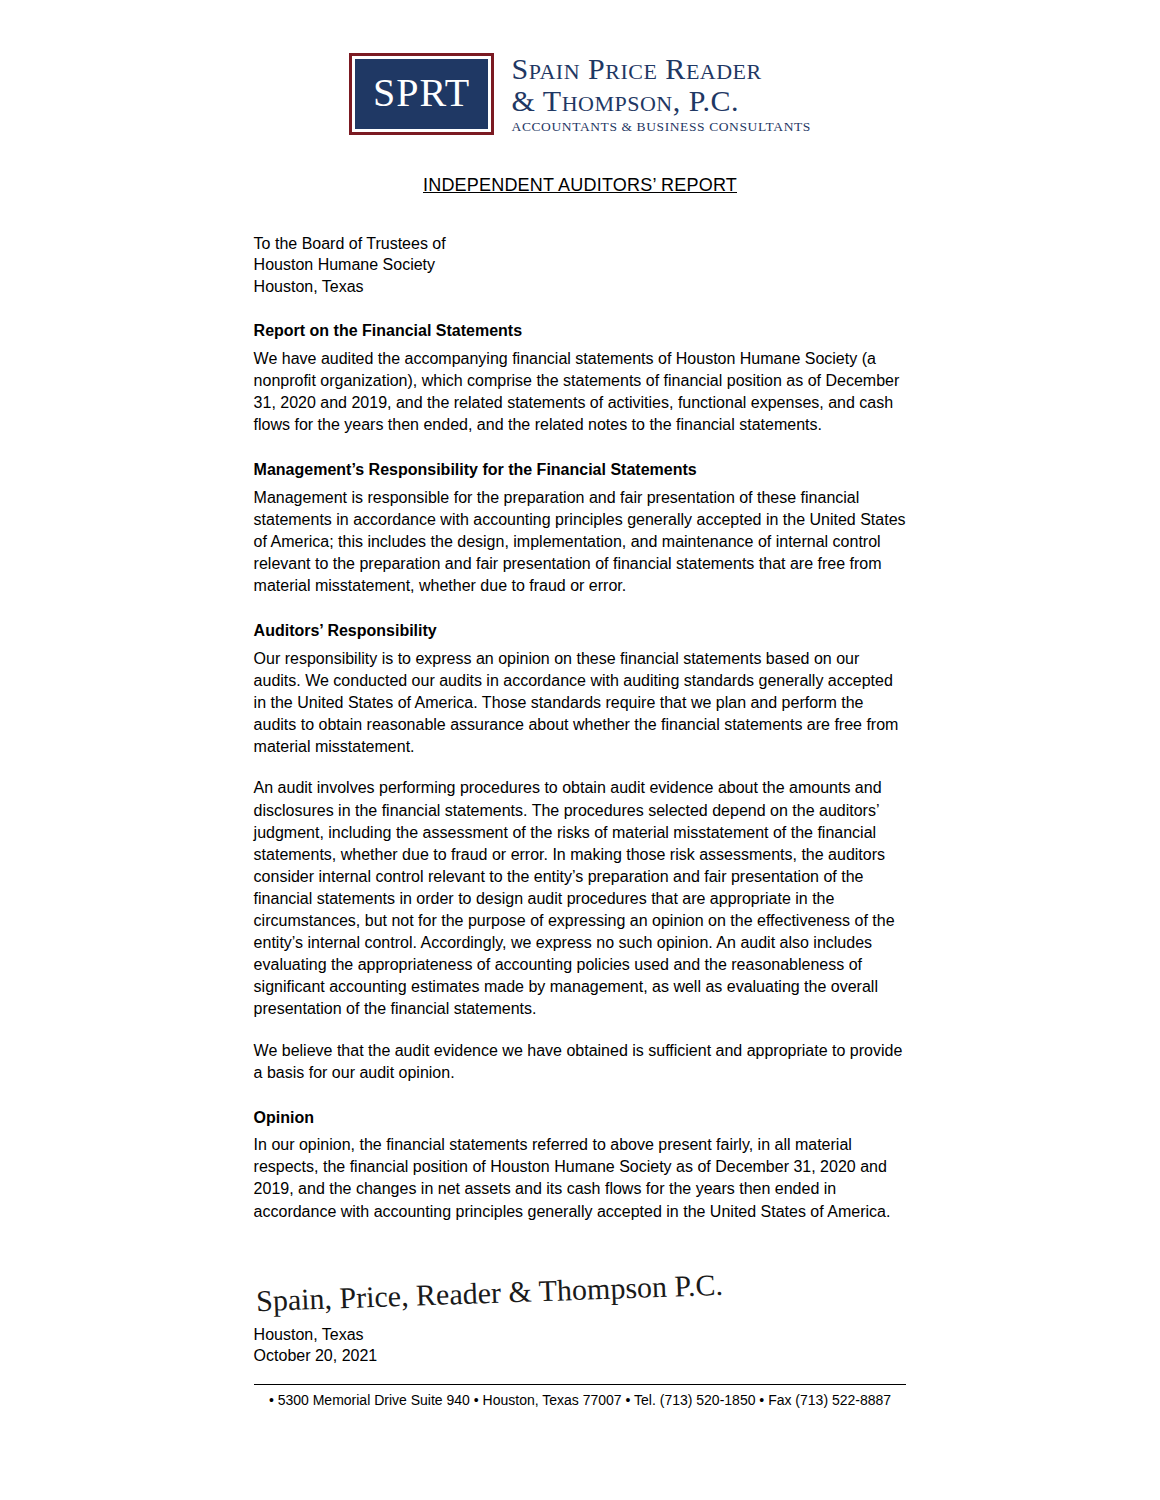SPRT
SPAIN PRICE READER
& THOMPSON, P.C.
ACCOUNTANTS & BUSINESS CONSULTANTS
INDEPENDENT AUDITORS’ REPORT
To the Board of Trustees of
Houston Humane Society
Houston, Texas
Report on the Financial Statements
We have audited the accompanying financial statements of Houston Humane Society (a nonprofit organization), which comprise the statements of financial position as of December 31, 2020 and 2019, and the related statements of activities, functional expenses, and cash flows for the years then ended, and the related notes to the financial statements.
Management’s Responsibility for the Financial Statements
Management is responsible for the preparation and fair presentation of these financial statements in accordance with accounting principles generally accepted in the United States of America; this includes the design, implementation, and maintenance of internal control relevant to the preparation and fair presentation of financial statements that are free from material misstatement, whether due to fraud or error.
Auditors’ Responsibility
Our responsibility is to express an opinion on these financial statements based on our audits. We conducted our audits in accordance with auditing standards generally accepted in the United States of America. Those standards require that we plan and perform the audits to obtain reasonable assurance about whether the financial statements are free from material misstatement.
An audit involves performing procedures to obtain audit evidence about the amounts and disclosures in the financial statements. The procedures selected depend on the auditors’ judgment, including the assessment of the risks of material misstatement of the financial statements, whether due to fraud or error. In making those risk assessments, the auditors consider internal control relevant to the entity’s preparation and fair presentation of the financial statements in order to design audit procedures that are appropriate in the circumstances, but not for the purpose of expressing an opinion on the effectiveness of the entity’s internal control. Accordingly, we express no such opinion. An audit also includes evaluating the appropriateness of accounting policies used and the reasonableness of significant accounting estimates made by management, as well as evaluating the overall presentation of the financial statements.
We believe that the audit evidence we have obtained is sufficient and appropriate to provide a basis for our audit opinion.
Opinion
In our opinion, the financial statements referred to above present fairly, in all material respects, the financial position of Houston Humane Society as of December 31, 2020 and 2019, and the changes in net assets and its cash flows for the years then ended in accordance with accounting principles generally accepted in the United States of America.
Spain, Price, Reader & Thompson P.C.
Houston, Texas
October 20, 2021
• 5300 Memorial Drive Suite 940 • Houston, Texas 77007 • Tel. (713) 520-1850 • Fax (713) 522-8887